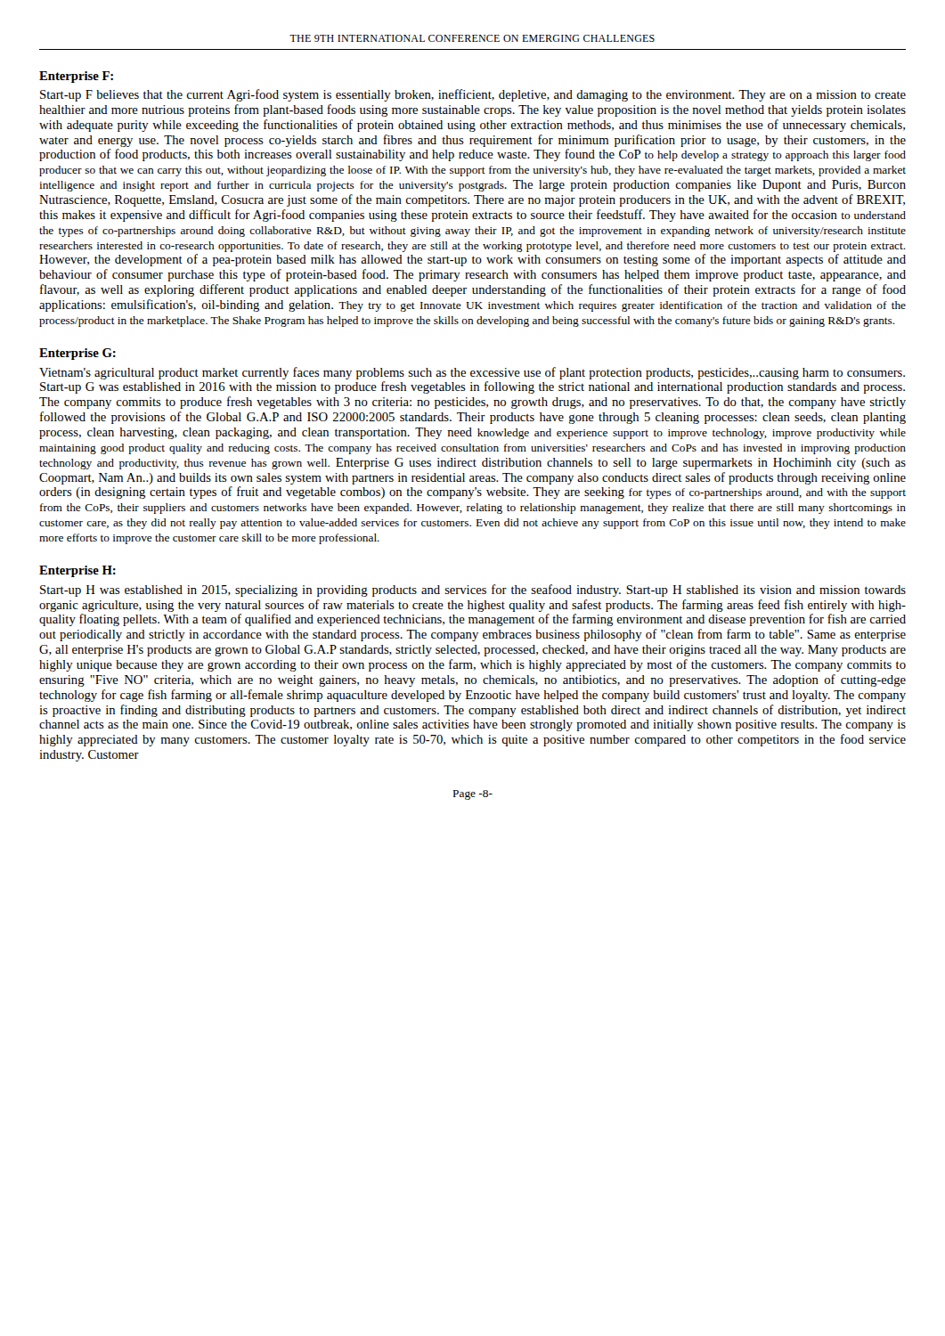THE 9TH INTERNATIONAL CONFERENCE ON EMERGING CHALLENGES
Enterprise F:
Start-up F believes that the current Agri-food system is essentially broken, inefficient, depletive, and damaging to the environment. They are on a mission to create healthier and more nutrious proteins from plant-based foods using more sustainable crops. The key value proposition is the novel method that yields protein isolates with adequate purity while exceeding the functionalities of protein obtained using other extraction methods, and thus minimises the use of unnecessary chemicals, water and energy use. The novel process co-yields starch and fibres and thus requirement for minimum purification prior to usage, by their customers, in the production of food products, this both increases overall sustainability and help reduce waste. They found the CoP to help develop a strategy to approach this larger food producer so that we can carry this out, without jeopardizing the loose of IP. With the support from the university's hub, they have re-evaluated the target markets, provided a market intelligence and insight report and further in curricula projects for the university's postgrads. The large protein production companies like Dupont and Puris, Burcon Nutrascience, Roquette, Emsland, Cosucra are just some of the main competitors. There are no major protein producers in the UK, and with the advent of BREXIT, this makes it expensive and difficult for Agri-food companies using these protein extracts to source their feedstuff. They have awaited for the occasion to understand the types of co-partnerships around doing collaborative R&D, but without giving away their IP, and got the improvement in expanding network of university/research institute researchers interested in co-research opportunities. To date of research, they are still at the working prototype level, and therefore need more customers to test our protein extract. However, the development of a pea-protein based milk has allowed the start-up to work with consumers on testing some of the important aspects of attitude and behaviour of consumer purchase this type of protein-based food. The primary research with consumers has helped them improve product taste, appearance, and flavour, as well as exploring different product applications and enabled deeper understanding of the functionalities of their protein extracts for a range of food applications: emulsification's, oil-binding and gelation. They try to get Innovate UK investment which requires greater identification of the traction and validation of the process/product in the marketplace. The Shake Program has helped to improve the skills on developing and being successful with the comany's future bids or gaining R&D's grants.
Enterprise G:
Vietnam's agricultural product market currently faces many problems such as the excessive use of plant protection products, pesticides,..causing harm to consumers. Start-up G was established in 2016 with the mission to produce fresh vegetables in following the strict national and international production standards and process. The company commits to produce fresh vegetables with 3 no criteria: no pesticides, no growth drugs, and no preservatives. To do that, the company have strictly followed the provisions of the Global G.A.P and ISO 22000:2005 standards. Their products have gone through 5 cleaning processes: clean seeds, clean planting process, clean harvesting, clean packaging, and clean transportation. They need knowledge and experience support to improve technology, improve productivity while maintaining good product quality and reducing costs. The company has received consultation from universities' researchers and CoPs and has invested in improving production technology and productivity, thus revenue has grown well. Enterprise G uses indirect distribution channels to sell to large supermarkets in Hochiminh city (such as Coopmart, Nam An..) and builds its own sales system with partners in residential areas. The company also conducts direct sales of products through receiving online orders (in designing certain types of fruit and vegetable combos) on the company's website. They are seeking for types of co-partnerships around, and with the support from the CoPs, their suppliers and customers networks have been expanded. However, relating to relationship management, they realize that there are still many shortcomings in customer care, as they did not really pay attention to value-added services for customers. Even did not achieve any support from CoP on this issue until now, they intend to make more efforts to improve the customer care skill to be more professional.
Enterprise H:
Start-up H was established in 2015, specializing in providing products and services for the seafood industry. Start-up H stablished its vision and mission towards organic agriculture, using the very natural sources of raw materials to create the highest quality and safest products. The farming areas feed fish entirely with high-quality floating pellets. With a team of qualified and experienced technicians, the management of the farming environment and disease prevention for fish are carried out periodically and strictly in accordance with the standard process. The company embraces business philosophy of "clean from farm to table". Same as enterprise G, all enterprise H's products are grown to Global G.A.P standards, strictly selected, processed, checked, and have their origins traced all the way. Many products are highly unique because they are grown according to their own process on the farm, which is highly appreciated by most of the customers. The company commits to ensuring "Five NO" criteria, which are no weight gainers, no heavy metals, no chemicals, no antibiotics, and no preservatives. The adoption of cutting-edge technology for cage fish farming or all-female shrimp aquaculture developed by Enzootic have helped the company build customers' trust and loyalty. The company is proactive in finding and distributing products to partners and customers. The company established both direct and indirect channels of distribution, yet indirect channel acts as the main one. Since the Covid-19 outbreak, online sales activities have been strongly promoted and initially shown positive results. The company is highly appreciated by many customers. The customer loyalty rate is 50-70, which is quite a positive number compared to other competitors in the food service industry. Customer
Page -8-